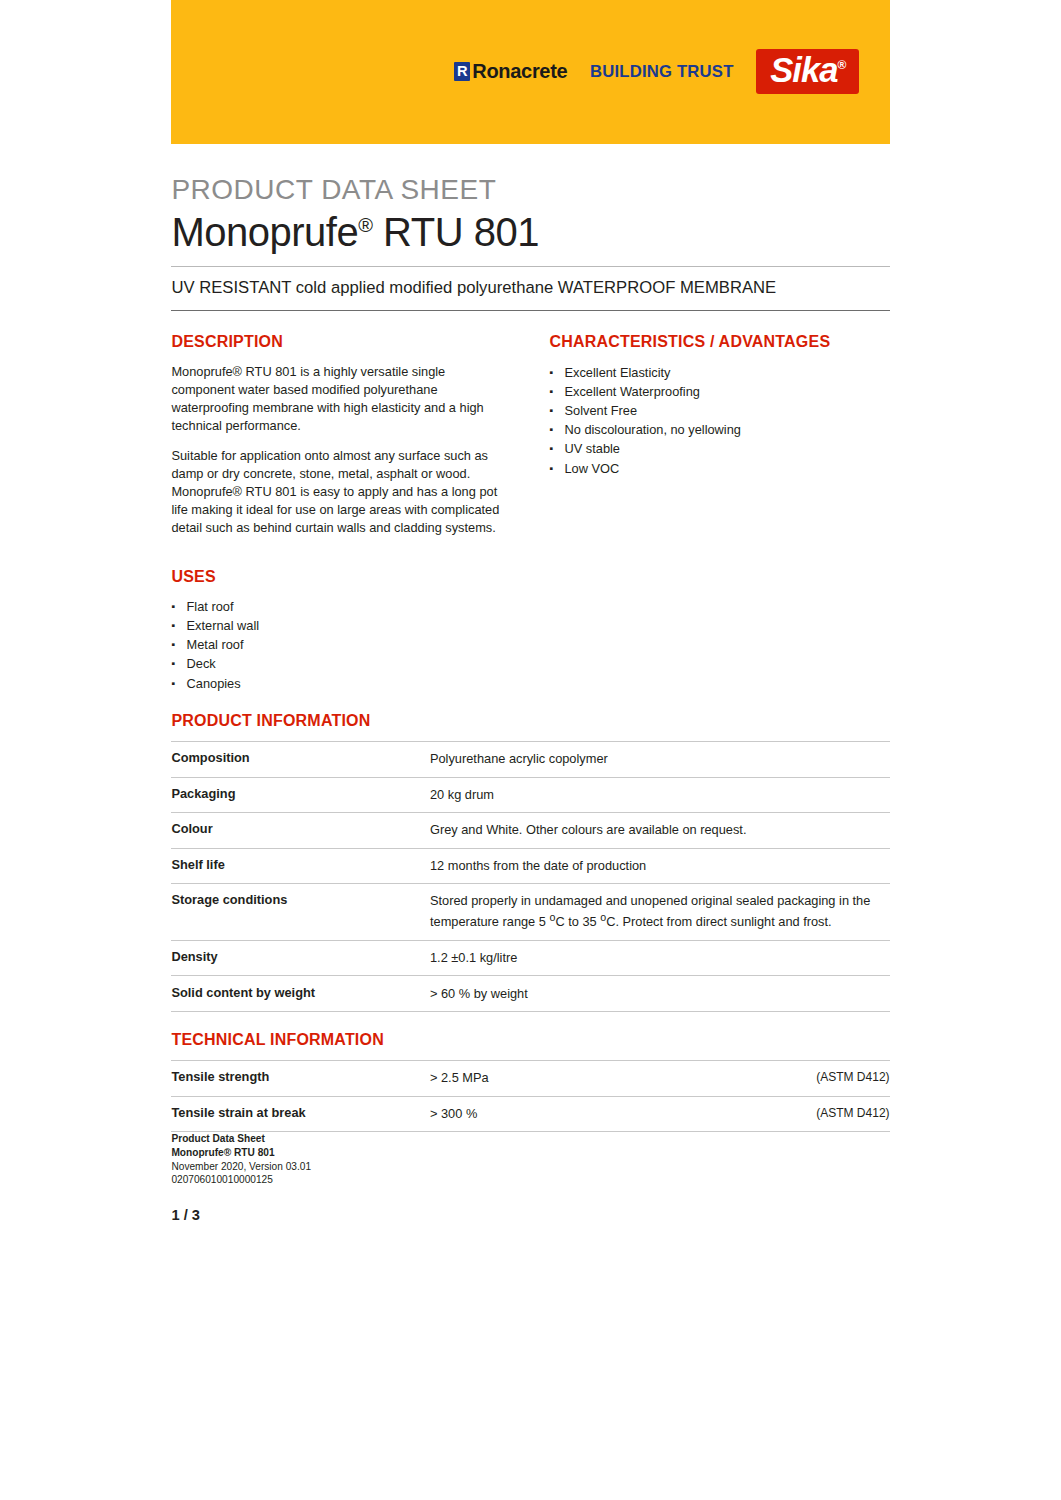RRonacrete BUILDING TRUST Sika®
PRODUCT DATA SHEET
Monoprufe® RTU 801
UV RESISTANT cold applied modified polyurethane WATERPROOF MEMBRANE
DESCRIPTION
Monoprufe® RTU 801 is a highly versatile single component water based modified polyurethane waterproofing membrane with high elasticity and a high technical performance.
Suitable for application onto almost any surface such as damp or dry concrete, stone, metal, asphalt or wood. Monoprufe® RTU 801 is easy to apply and has a long pot life making it ideal for use on large areas with complicated detail such as behind curtain walls and cladding systems.
CHARACTERISTICS / ADVANTAGES
Excellent Elasticity
Excellent Waterproofing
Solvent Free
No discolouration, no yellowing
UV stable
Low VOC
USES
Flat roof
External wall
Metal roof
Deck
Canopies
PRODUCT INFORMATION
| Composition | Polyurethane acrylic copolymer |
| Packaging | 20 kg drum |
| Colour | Grey and White. Other colours are available on request. |
| Shelf life | 12 months from the date of production |
| Storage conditions | Stored properly in undamaged and unopened original sealed packaging in the temperature range 5 o C to 35 o C. Protect from direct sunlight and frost. |
| Density | 1.2 ±0.1 kg/litre |
| Solid content by weight | > 60 % by weight |
TECHNICAL INFORMATION
| Tensile strength | > 2.5 MPa (ASTM D412) |
| Tensile strain at break | > 300 % (ASTM D412) |
Product Data Sheet
Monoprufe® RTU 801
November 2020, Version 03.01
020706010010000125
1 / 3